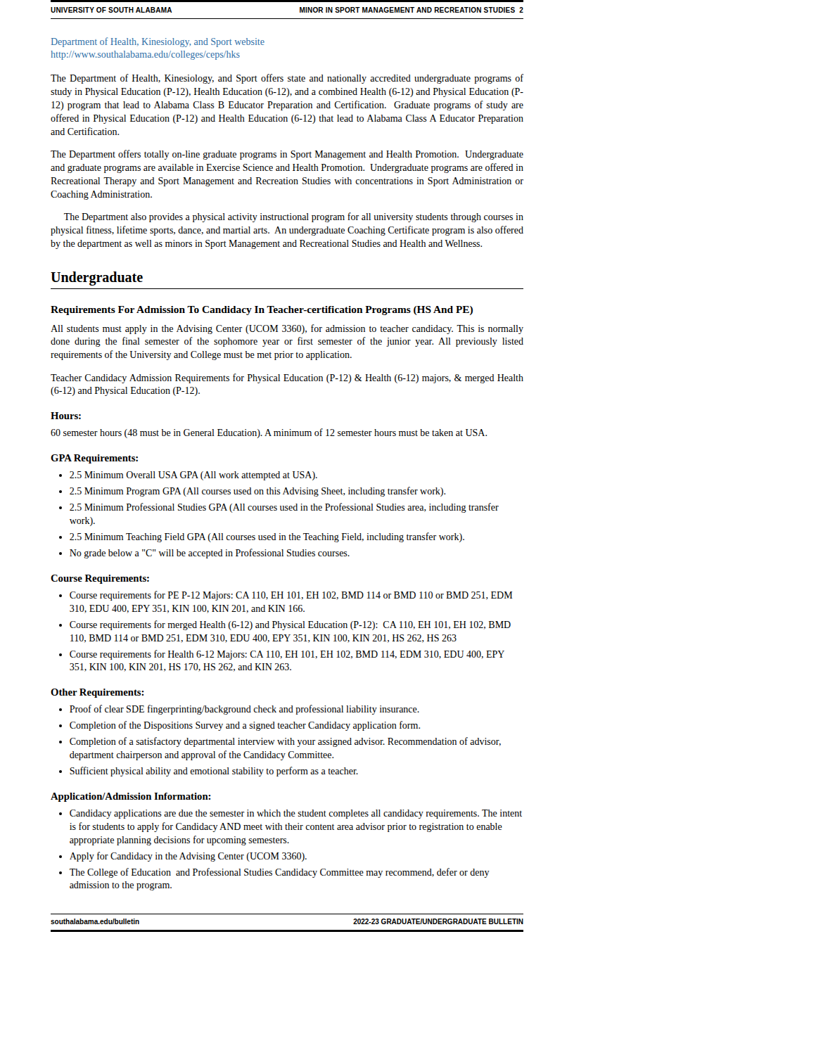UNIVERSITY OF SOUTH ALABAMA MINOR IN SPORT MANAGEMENT AND RECREATION STUDIES 2
Department of Health, Kinesiology, and Sport website
http://www.southalabama.edu/colleges/ceps/hks
The Department of Health, Kinesiology, and Sport offers state and nationally accredited undergraduate programs of study in Physical Education (P-12), Health Education (6-12), and a combined Health (6-12) and Physical Education (P-12) program that lead to Alabama Class B Educator Preparation and Certification. Graduate programs of study are offered in Physical Education (P-12) and Health Education (6-12) that lead to Alabama Class A Educator Preparation and Certification.
The Department offers totally on-line graduate programs in Sport Management and Health Promotion. Undergraduate and graduate programs are available in Exercise Science and Health Promotion. Undergraduate programs are offered in Recreational Therapy and Sport Management and Recreation Studies with concentrations in Sport Administration or Coaching Administration.
The Department also provides a physical activity instructional program for all university students through courses in physical fitness, lifetime sports, dance, and martial arts. An undergraduate Coaching Certificate program is also offered by the department as well as minors in Sport Management and Recreational Studies and Health and Wellness.
Undergraduate
Requirements For Admission To Candidacy In Teacher-certification Programs (HS And PE)
All students must apply in the Advising Center (UCOM 3360), for admission to teacher candidacy. This is normally done during the final semester of the sophomore year or first semester of the junior year. All previously listed requirements of the University and College must be met prior to application.
Teacher Candidacy Admission Requirements for Physical Education (P-12) & Health (6-12) majors, & merged Health (6-12) and Physical Education (P-12).
Hours:
60 semester hours (48 must be in General Education). A minimum of 12 semester hours must be taken at USA.
GPA Requirements:
2.5 Minimum Overall USA GPA (All work attempted at USA).
2.5 Minimum Program GPA (All courses used on this Advising Sheet, including transfer work).
2.5 Minimum Professional Studies GPA (All courses used in the Professional Studies area, including transfer work).
2.5 Minimum Teaching Field GPA (All courses used in the Teaching Field, including transfer work).
No grade below a "C" will be accepted in Professional Studies courses.
Course Requirements:
Course requirements for PE P-12 Majors: CA 110, EH 101, EH 102, BMD 114 or BMD 110 or BMD 251, EDM 310, EDU 400, EPY 351, KIN 100, KIN 201, and KIN 166.
Course requirements for merged Health (6-12) and Physical Education (P-12): CA 110, EH 101, EH 102, BMD 110, BMD 114 or BMD 251, EDM 310, EDU 400, EPY 351, KIN 100, KIN 201, HS 262, HS 263
Course requirements for Health 6-12 Majors: CA 110, EH 101, EH 102, BMD 114, EDM 310, EDU 400, EPY 351, KIN 100, KIN 201, HS 170, HS 262, and KIN 263.
Other Requirements:
Proof of clear SDE fingerprinting/background check and professional liability insurance.
Completion of the Dispositions Survey and a signed teacher Candidacy application form.
Completion of a satisfactory departmental interview with your assigned advisor. Recommendation of advisor, department chairperson and approval of the Candidacy Committee.
Sufficient physical ability and emotional stability to perform as a teacher.
Application/Admission Information:
Candidacy applications are due the semester in which the student completes all candidacy requirements. The intent is for students to apply for Candidacy AND meet with their content area advisor prior to registration to enable appropriate planning decisions for upcoming semesters.
Apply for Candidacy in the Advising Center (UCOM 3360).
The College of Education and Professional Studies Candidacy Committee may recommend, defer or deny admission to the program.
southalabama.edu/bulletin 2022-23 GRADUATE/UNDERGRADUATE BULLETIN